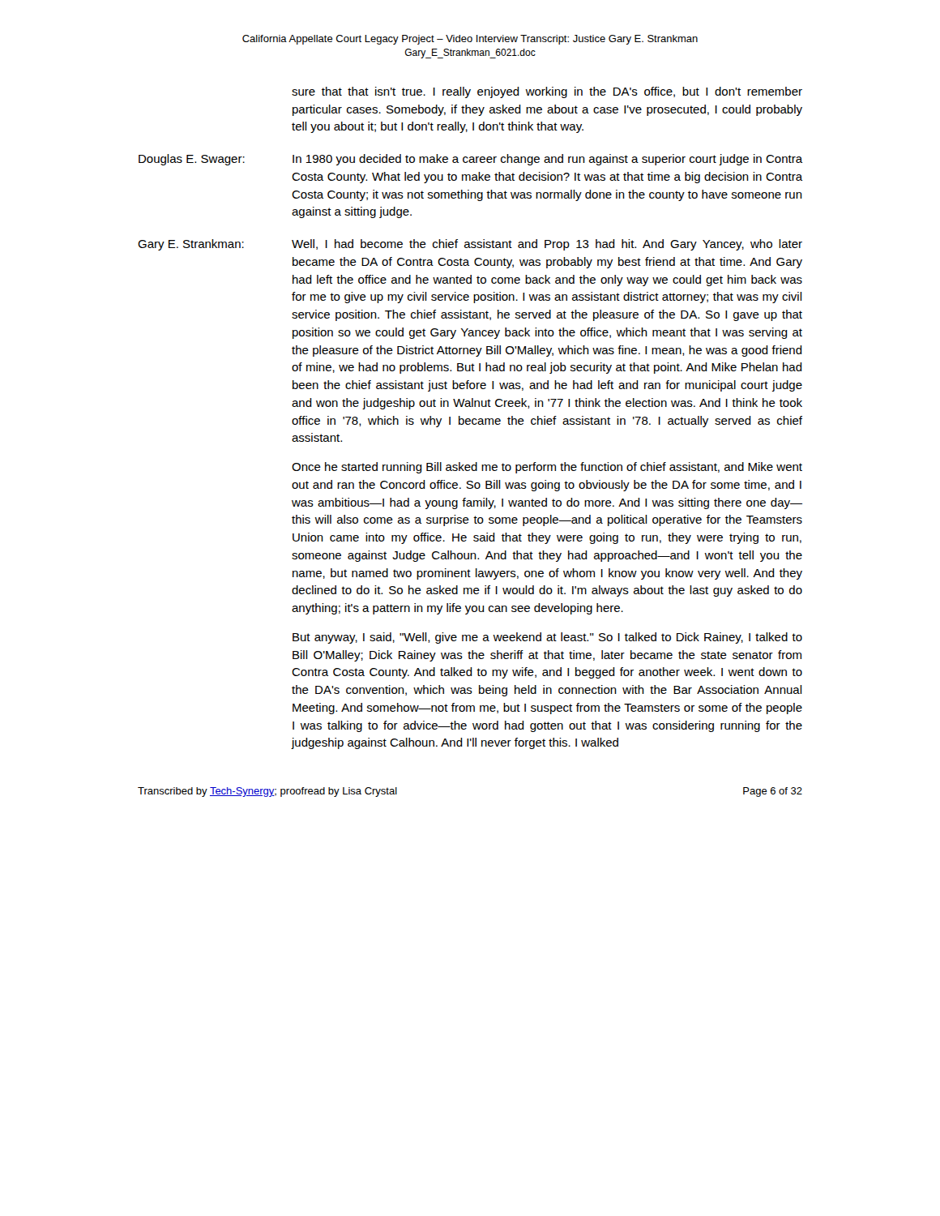California Appellate Court Legacy Project – Video Interview Transcript: Justice Gary E. Strankman
Gary_E_Strankman_6021.doc
sure that that isn't true. I really enjoyed working in the DA's office, but I don't remember particular cases. Somebody, if they asked me about a case I've prosecuted, I could probably tell you about it; but I don't really, I don't think that way.
Douglas E. Swager:
In 1980 you decided to make a career change and run against a superior court judge in Contra Costa County. What led you to make that decision? It was at that time a big decision in Contra Costa County; it was not something that was normally done in the county to have someone run against a sitting judge.
Gary E. Strankman:
Well, I had become the chief assistant and Prop 13 had hit. And Gary Yancey, who later became the DA of Contra Costa County, was probably my best friend at that time. And Gary had left the office and he wanted to come back and the only way we could get him back was for me to give up my civil service position. I was an assistant district attorney; that was my civil service position. The chief assistant, he served at the pleasure of the DA. So I gave up that position so we could get Gary Yancey back into the office, which meant that I was serving at the pleasure of the District Attorney Bill O'Malley, which was fine. I mean, he was a good friend of mine, we had no problems. But I had no real job security at that point. And Mike Phelan had been the chief assistant just before I was, and he had left and ran for municipal court judge and won the judgeship out in Walnut Creek, in '77 I think the election was. And I think he took office in '78, which is why I became the chief assistant in '78. I actually served as chief assistant.
Once he started running Bill asked me to perform the function of chief assistant, and Mike went out and ran the Concord office. So Bill was going to obviously be the DA for some time, and I was ambitious—I had a young family, I wanted to do more. And I was sitting there one day—this will also come as a surprise to some people—and a political operative for the Teamsters Union came into my office. He said that they were going to run, they were trying to run, someone against Judge Calhoun. And that they had approached—and I won't tell you the name, but named two prominent lawyers, one of whom I know you know very well. And they declined to do it. So he asked me if I would do it. I'm always about the last guy asked to do anything; it's a pattern in my life you can see developing here.
But anyway, I said, "Well, give me a weekend at least." So I talked to Dick Rainey, I talked to Bill O'Malley; Dick Rainey was the sheriff at that time, later became the state senator from Contra Costa County. And talked to my wife, and I begged for another week. I went down to the DA's convention, which was being held in connection with the Bar Association Annual Meeting. And somehow—not from me, but I suspect from the Teamsters or some of the people I was talking to for advice—the word had gotten out that I was considering running for the judgeship against Calhoun. And I'll never forget this. I walked
Transcribed by Tech-Synergy; proofread by Lisa Crystal Page 6 of 32